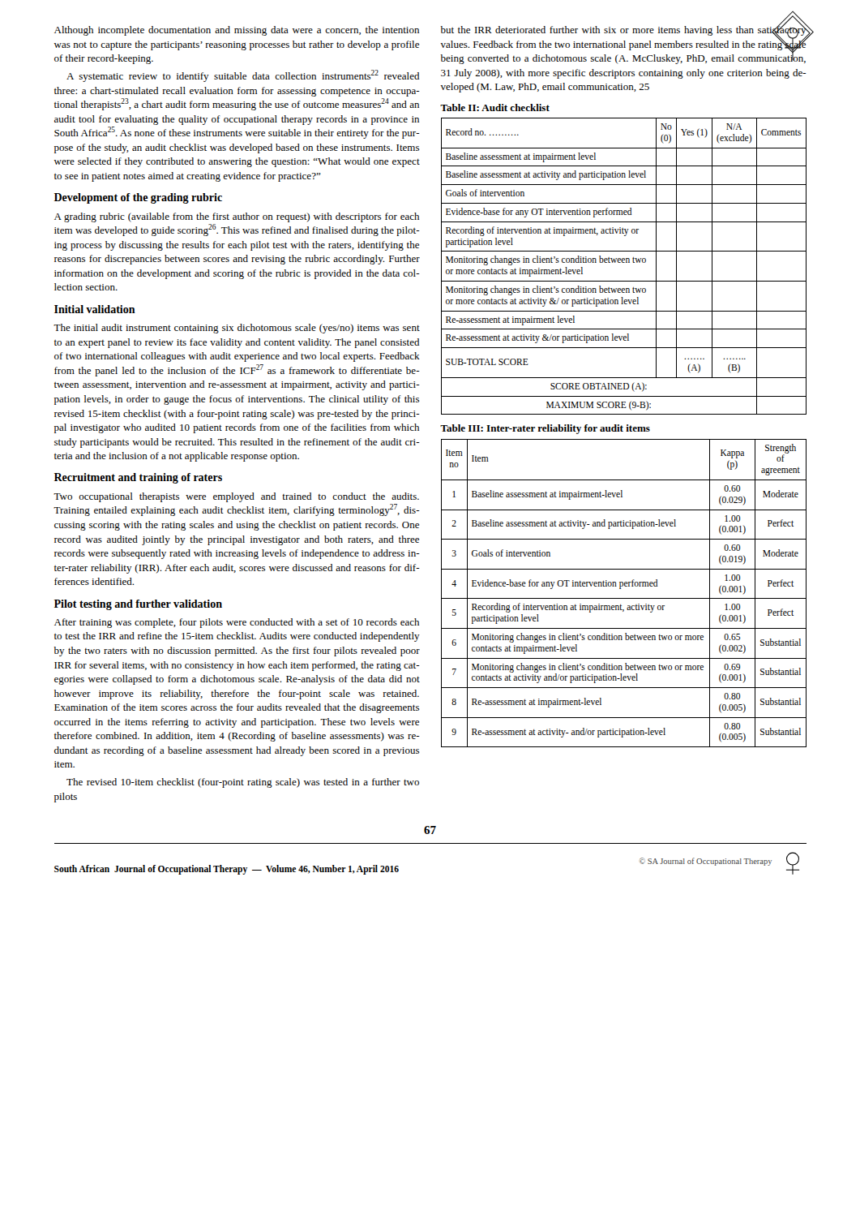Although incomplete documentation and missing data were a concern, the intention was not to capture the participants’ reasoning processes but rather to develop a profile of their record-keeping.
A systematic review to identify suitable data collection instruments22 revealed three: a chart-stimulated recall evaluation form for assessing competence in occupational therapists23, a chart audit form measuring the use of outcome measures24 and an audit tool for evaluating the quality of occupational therapy records in a province in South Africa25. As none of these instruments were suitable in their entirety for the purpose of the study, an audit checklist was developed based on these instruments. Items were selected if they contributed to answering the question: “What would one expect to see in patient notes aimed at creating evidence for practice?”
Development of the grading rubric
A grading rubric (available from the first author on request) with descriptors for each item was developed to guide scoring26. This was refined and finalised during the piloting process by discussing the results for each pilot test with the raters, identifying the reasons for discrepancies between scores and revising the rubric accordingly. Further information on the development and scoring of the rubric is provided in the data collection section.
Initial validation
The initial audit instrument containing six dichotomous scale (yes/no) items was sent to an expert panel to review its face validity and content validity. The panel consisted of two international colleagues with audit experience and two local experts. Feedback from the panel led to the inclusion of the ICF27 as a framework to differentiate between assessment, intervention and re-assessment at impairment, activity and participation levels, in order to gauge the focus of interventions. The clinical utility of this revised 15-item checklist (with a four-point rating scale) was pre-tested by the principal investigator who audited 10 patient records from one of the facilities from which study participants would be recruited. This resulted in the refinement of the audit criteria and the inclusion of a not applicable response option.
Recruitment and training of raters
Two occupational therapists were employed and trained to conduct the audits. Training entailed explaining each audit checklist item, clarifying terminology27, discussing scoring with the rating scales and using the checklist on patient records. One record was audited jointly by the principal investigator and both raters, and three records were subsequently rated with increasing levels of independence to address inter-rater reliability (IRR). After each audit, scores were discussed and reasons for differences identified.
Pilot testing and further validation
After training was complete, four pilots were conducted with a set of 10 records each to test the IRR and refine the 15-item checklist. Audits were conducted independently by the two raters with no discussion permitted. As the first four pilots revealed poor IRR for several items, with no consistency in how each item performed, the rating categories were collapsed to form a dichotomous scale. Re-analysis of the data did not however improve its reliability, therefore the four-point scale was retained. Examination of the item scores across the four audits revealed that the disagreements occurred in the items referring to activity and participation. These two levels were therefore combined. In addition, item 4 (Recording of baseline assessments) was redundant as recording of a baseline assessment had already been scored in a previous item.
The revised 10-item checklist (four-point rating scale) was tested in a further two pilots
but the IRR deteriorated further with six or more items having less than satisfactory values. Feedback from the two international panel members resulted in the rating scale being converted to a dichotomous scale (A. McCluskey, PhD, email communication, 31 July 2008), with more specific descriptors containing only one criterion being developed (M. Law, PhD, email communication, 25
Table II: Audit checklist
| Record no. ………. | No (0) | Yes (1) | N/A (exclude) | Comments |
| --- | --- | --- | --- | --- |
| Baseline assessment at impairment level | | | | |
| Baseline assessment at activity and participation level | | | | |
| Goals of intervention | | | | |
| Evidence-base for any OT intervention performed | | | | |
| Recording of intervention at impairment, activity or participation level | | | | |
| Monitoring changes in client’s condition between two or more contacts at impairment-level | | | | |
| Monitoring changes in client’s condition between two or more contacts at activity &/ or participation level | | | | |
| Re-assessment at impairment level | | | | |
| Re-assessment at activity &/or participation level | | | | |
| SUB-TOTAL SCORE | | …….(A) | ……..(B) | |
| SCORE OBTAINED (A): | |
| MAXIMUM SCORE (9-B): | |
Table III: Inter-rater reliability for audit items
| Item no | Item | Kappa (p) | Strength of agreement |
| --- | --- | --- | --- |
| 1 | Baseline assessment at impairment-level | 0.60 (0.029) | Moderate |
| 2 | Baseline assessment at activity- and participation-level | 1.00 (0.001) | Perfect |
| 3 | Goals of intervention | 0.60 (0.019) | Moderate |
| 4 | Evidence-base for any OT intervention performed | 1.00 (0.001) | Perfect |
| 5 | Recording of intervention at impairment, activity or participation level | 1.00 (0.001) | Perfect |
| 6 | Monitoring changes in client’s condition between two or more contacts at impairment-level | 0.65 (0.002) | Substantial |
| 7 | Monitoring changes in client’s condition between two or more contacts at activity and/or participation-level | 0.69 (0.001) | Substantial |
| 8 | Re-assessment at impairment-level | 0.80 (0.005) | Substantial |
| 9 | Re-assessment at activity- and/or participation-level | 0.80 (0.005) | Substantial |
67
South African Journal of Occupational Therapy — Volume 46, Number 1, April 2016
© SA Journal of Occupational Therapy